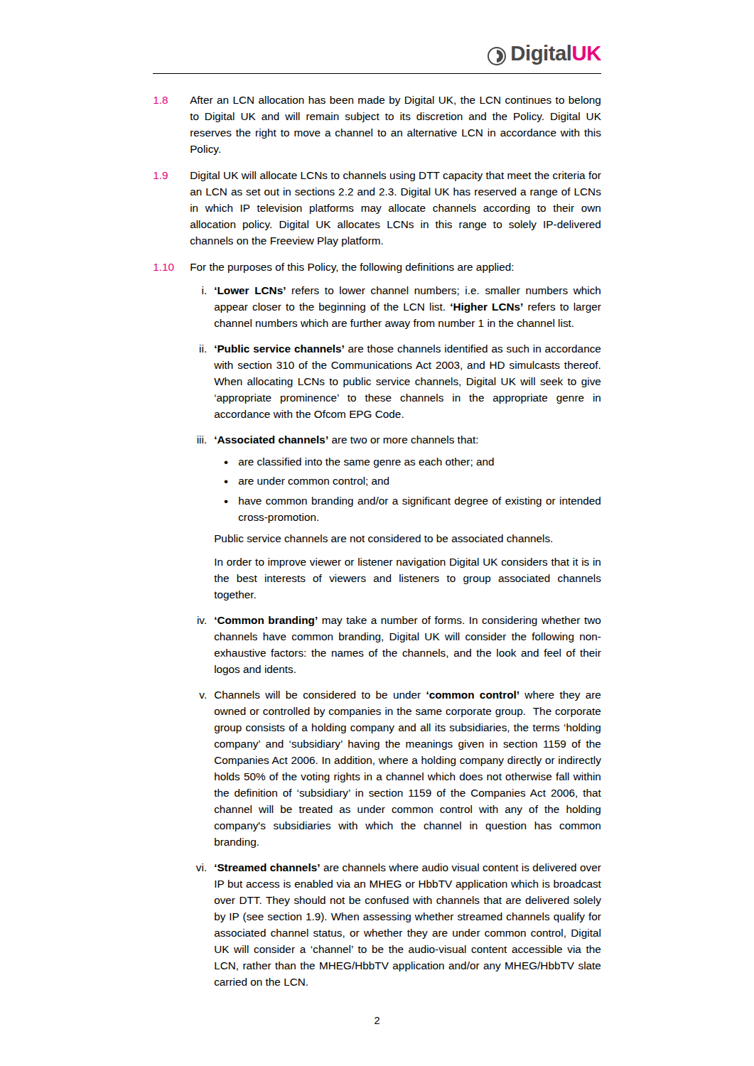Digital UK
1.8
After an LCN allocation has been made by Digital UK, the LCN continues to belong to Digital UK and will remain subject to its discretion and the Policy. Digital UK reserves the right to move a channel to an alternative LCN in accordance with this Policy.
1.9
Digital UK will allocate LCNs to channels using DTT capacity that meet the criteria for an LCN as set out in sections 2.2 and 2.3. Digital UK has reserved a range of LCNs in which IP television platforms may allocate channels according to their own allocation policy. Digital UK allocates LCNs in this range to solely IP-delivered channels on the Freeview Play platform.
1.10
For the purposes of this Policy, the following definitions are applied:
‘Lower LCNs’ refers to lower channel numbers; i.e. smaller numbers which appear closer to the beginning of the LCN list. ‘Higher LCNs’ refers to larger channel numbers which are further away from number 1 in the channel list.
‘Public service channels’ are those channels identified as such in accordance with section 310 of the Communications Act 2003, and HD simulcasts thereof. When allocating LCNs to public service channels, Digital UK will seek to give ‘appropriate prominence’ to these channels in the appropriate genre in accordance with the Ofcom EPG Code.
‘Associated channels’ are two or more channels that:
are classified into the same genre as each other; and
are under common control; and
have common branding and/or a significant degree of existing or intended cross-promotion.
Public service channels are not considered to be associated channels.
In order to improve viewer or listener navigation Digital UK considers that it is in the best interests of viewers and listeners to group associated channels together.
‘Common branding’ may take a number of forms. In considering whether two channels have common branding, Digital UK will consider the following non-exhaustive factors: the names of the channels, and the look and feel of their logos and idents.
Channels will be considered to be under ‘common control’ where they are owned or controlled by companies in the same corporate group. The corporate group consists of a holding company and all its subsidiaries, the terms ‘holding company’ and ‘subsidiary’ having the meanings given in section 1159 of the Companies Act 2006. In addition, where a holding company directly or indirectly holds 50% of the voting rights in a channel which does not otherwise fall within the definition of ‘subsidiary’ in section 1159 of the Companies Act 2006, that channel will be treated as under common control with any of the holding company's subsidiaries with which the channel in question has common branding.
‘Streamed channels’ are channels where audio visual content is delivered over IP but access is enabled via an MHEG or HbbTV application which is broadcast over DTT. They should not be confused with channels that are delivered solely by IP (see section 1.9). When assessing whether streamed channels qualify for associated channel status, or whether they are under common control, Digital UK will consider a ‘channel’ to be the audio-visual content accessible via the LCN, rather than the MHEG/HbbTV application and/or any MHEG/HbbTV slate carried on the LCN.
2